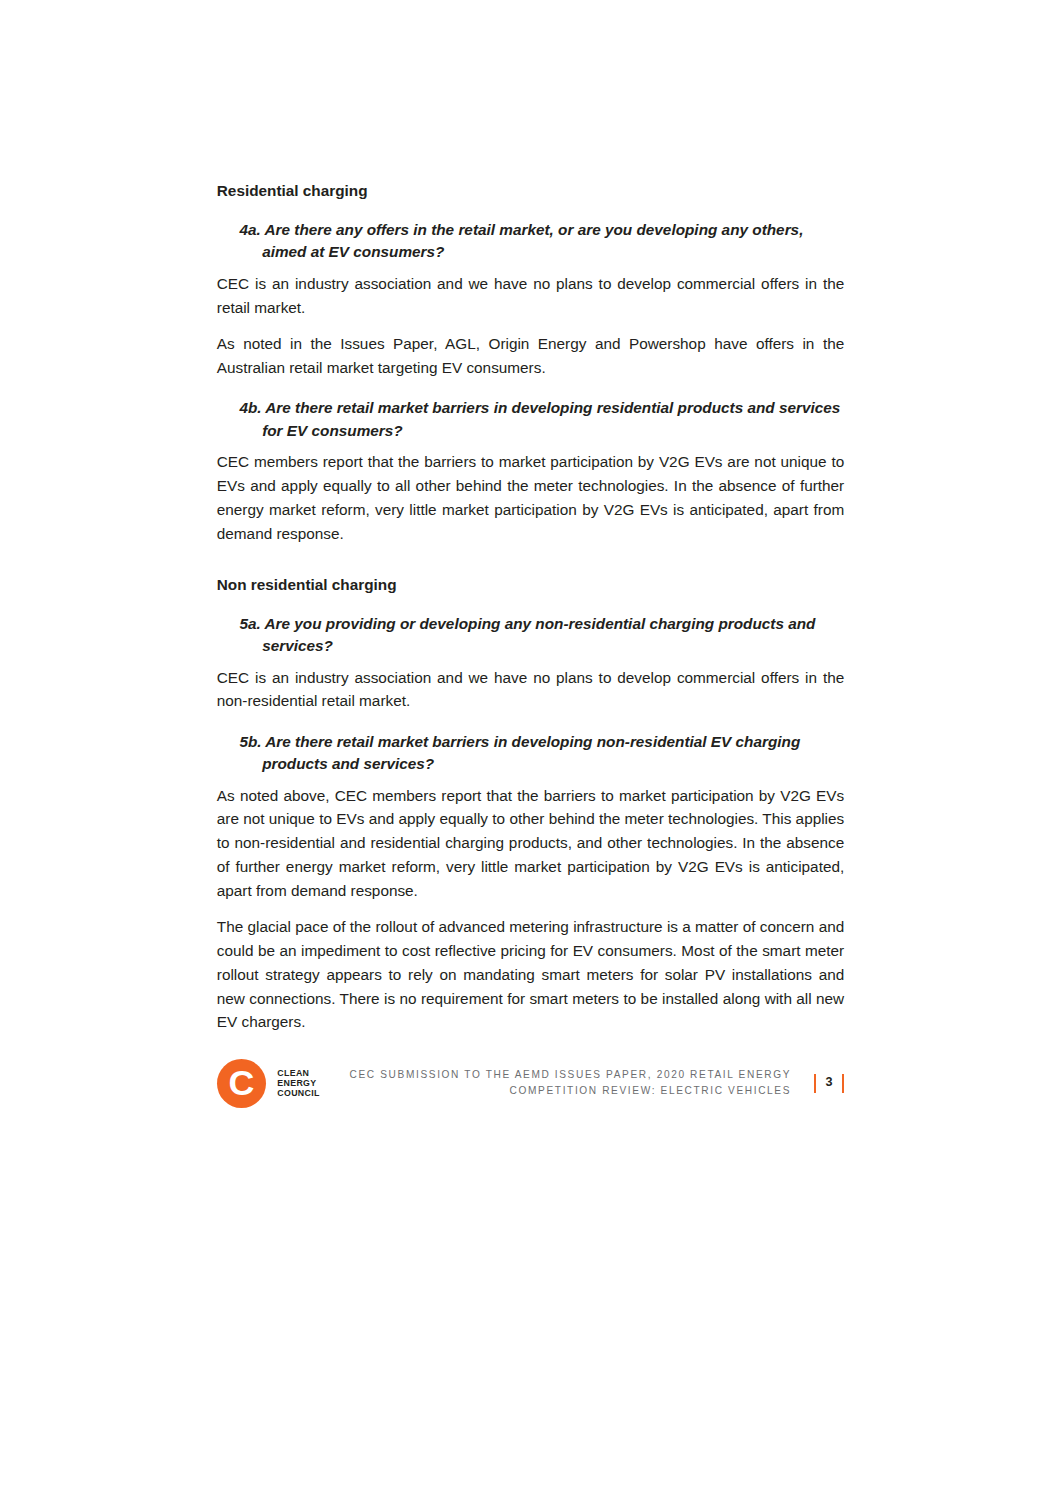Residential charging
4a. Are there any offers in the retail market, or are you developing any others, aimed at EV consumers?
CEC is an industry association and we have no plans to develop commercial offers in the retail market.
As noted in the Issues Paper, AGL, Origin Energy and Powershop have offers in the Australian retail market targeting EV consumers.
4b. Are there retail market barriers in developing residential products and services for EV consumers?
CEC members report that the barriers to market participation by V2G EVs are not unique to EVs and apply equally to all other behind the meter technologies. In the absence of further energy market reform, very little market participation by V2G EVs is anticipated, apart from demand response.
Non residential charging
5a. Are you providing or developing any non-residential charging products and services?
CEC is an industry association and we have no plans to develop commercial offers in the non-residential retail market.
5b. Are there retail market barriers in developing non-residential EV charging products and services?
As noted above, CEC members report that the barriers to market participation by V2G EVs are not unique to EVs and apply equally to other behind the meter technologies. This applies to non-residential and residential charging products, and other technologies. In the absence of further energy market reform, very little market participation by V2G EVs is anticipated, apart from demand response.
The glacial pace of the rollout of advanced metering infrastructure is a matter of concern and could be an impediment to cost reflective pricing for EV consumers. Most of the smart meter rollout strategy appears to rely on mandating smart meters for solar PV installations and new connections. There is no requirement for smart meters to be installed along with all new EV chargers.
Clean
Energy
Council
CEC submission to the AEMD Issues Paper, 2020 Retail Energy Competition Review: Electric Vehicles
3